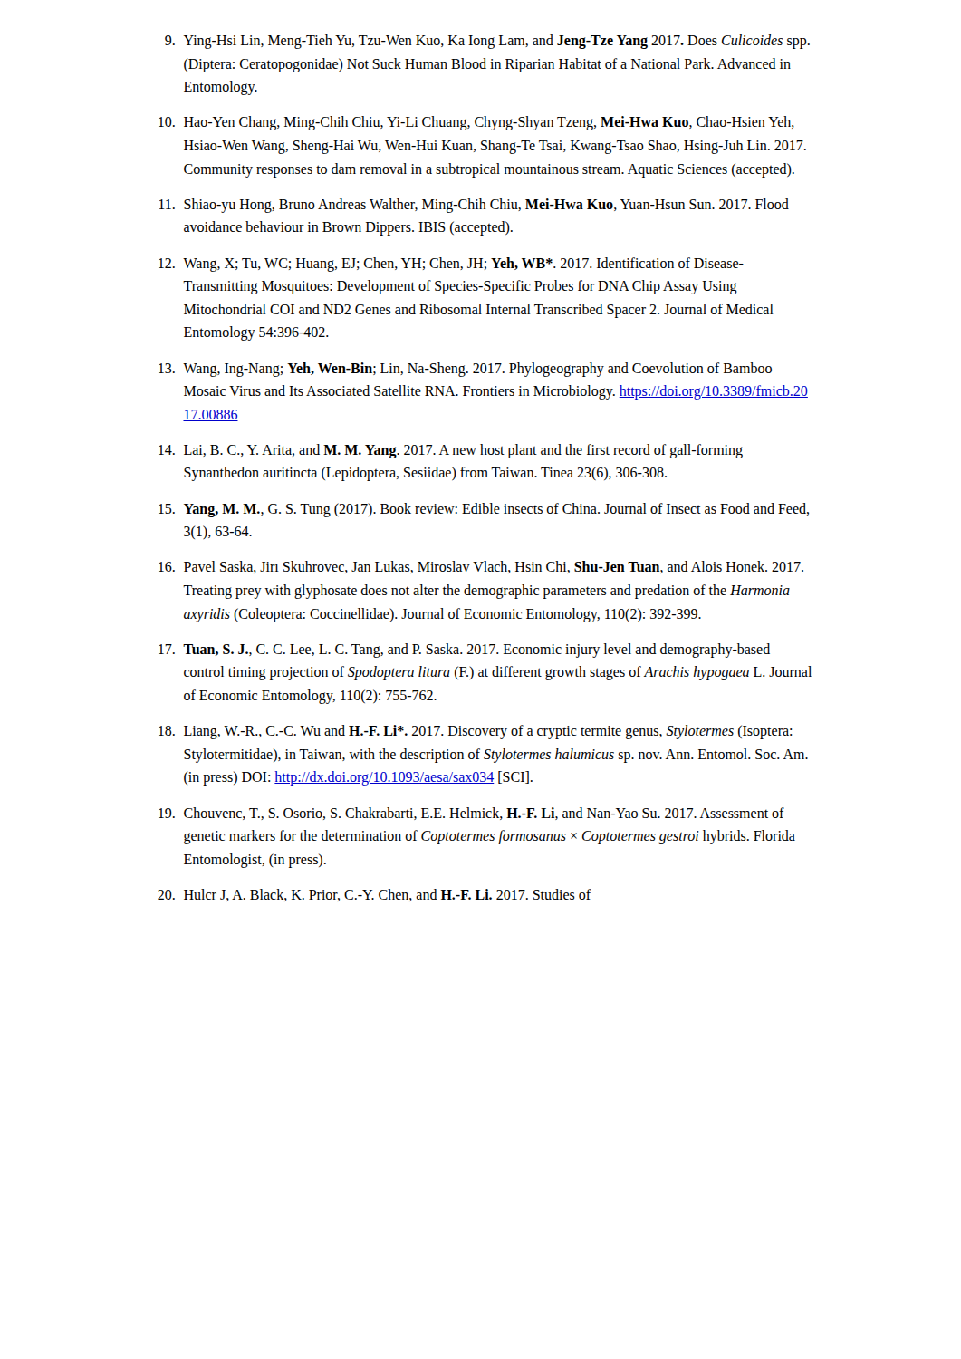Ying-Hsi Lin, Meng-Tieh Yu, Tzu-Wen Kuo, Ka Iong Lam, and Jeng-Tze Yang 2017. Does Culicoides spp. (Diptera: Ceratopogonidae) Not Suck Human Blood in Riparian Habitat of a National Park. Advanced in Entomology.
Hao-Yen Chang, Ming-Chih Chiu, Yi-Li Chuang, Chyng-Shyan Tzeng, Mei-Hwa Kuo, Chao-Hsien Yeh, Hsiao-Wen Wang, Sheng-Hai Wu, Wen-Hui Kuan, Shang-Te Tsai, Kwang-Tsao Shao, Hsing-Juh Lin. 2017. Community responses to dam removal in a subtropical mountainous stream. Aquatic Sciences (accepted).
Shiao-yu Hong, Bruno Andreas Walther, Ming-Chih Chiu, Mei-Hwa Kuo, Yuan-Hsun Sun. 2017. Flood avoidance behaviour in Brown Dippers. IBIS (accepted).
Wang, X; Tu, WC; Huang, EJ; Chen, YH; Chen, JH; Yeh, WB*. 2017. Identification of Disease-Transmitting Mosquitoes: Development of Species-Specific Probes for DNA Chip Assay Using Mitochondrial COI and ND2 Genes and Ribosomal Internal Transcribed Spacer 2. Journal of Medical Entomology 54:396-402.
Wang, Ing-Nang; Yeh, Wen-Bin; Lin, Na-Sheng. 2017. Phylogeography and Coevolution of Bamboo Mosaic Virus and Its Associated Satellite RNA. Frontiers in Microbiology. https://doi.org/10.3389/fmicb.2017.00886
Lai, B. C., Y. Arita, and M. M. Yang. 2017. A new host plant and the first record of gall-forming Synanthedon auritincta (Lepidoptera, Sesiidae) from Taiwan. Tinea 23(6), 306-308.
Yang, M. M., G. S. Tung (2017). Book review: Edible insects of China. Journal of Insect as Food and Feed, 3(1), 63-64.
Pavel Saska, Jirı Skuhrovec, Jan Lukas, Miroslav Vlach, Hsin Chi, Shu-Jen Tuan, and Alois Honek. 2017. Treating prey with glyphosate does not alter the demographic parameters and predation of the Harmonia axyridis (Coleoptera: Coccinellidae). Journal of Economic Entomology, 110(2): 392-399.
Tuan, S. J., C. C. Lee, L. C. Tang, and P. Saska. 2017. Economic injury level and demography-based control timing projection of Spodoptera litura (F.) at different growth stages of Arachis hypogaea L. Journal of Economic Entomology, 110(2): 755-762.
Liang, W.-R., C.-C. Wu and H.-F. Li*. 2017. Discovery of a cryptic termite genus, Stylotermes (Isoptera: Stylotermitidae), in Taiwan, with the description of Stylotermes halumicus sp. nov. Ann. Entomol. Soc. Am. (in press) DOI: http://dx.doi.org/10.1093/aesa/sax034 [SCI].
Chouvenc, T., S. Osorio, S. Chakrabarti, E.E. Helmick, H.-F. Li, and Nan-Yao Su. 2017. Assessment of genetic markers for the determination of Coptotermes formosanus × Coptotermes gestroi hybrids. Florida Entomologist, (in press).
Hulcr J, A. Black, K. Prior, C.-Y. Chen, and H.-F. Li. 2017. Studies of